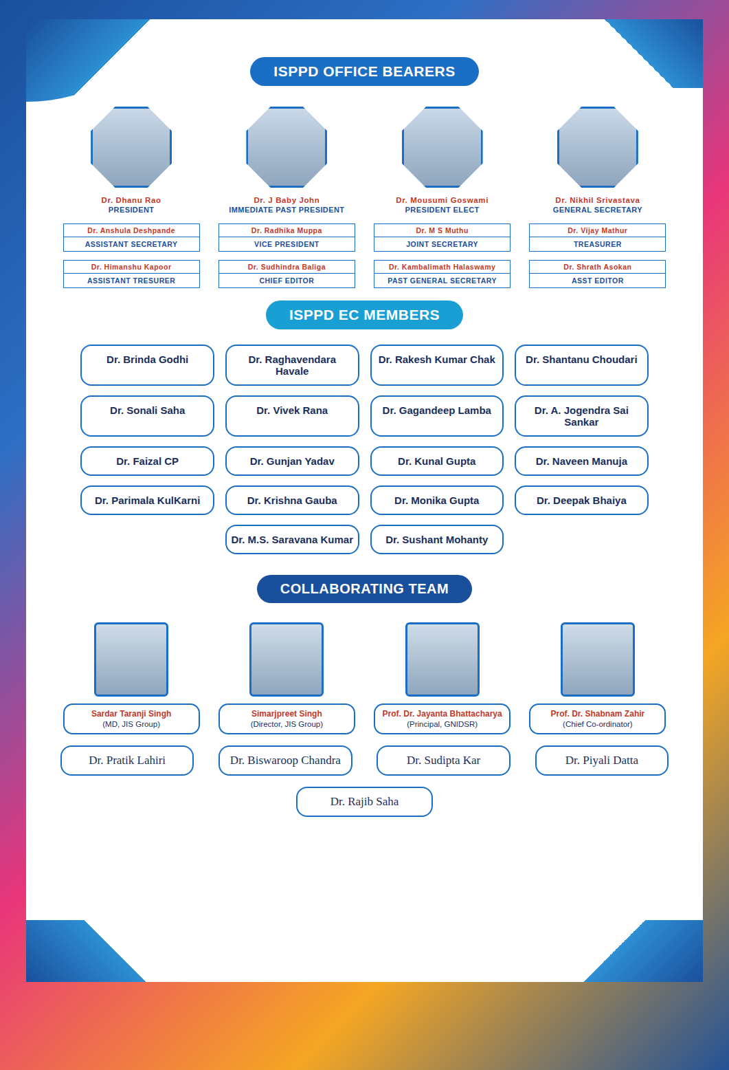ISPPD OFFICE BEARERS
Dr. Dhanu Rao
PRESIDENT
Dr. J Baby John
IMMEDIATE PAST PRESIDENT
Dr. Mousumi Goswami
PRESIDENT ELECT
Dr. Nikhil Srivastava
GENERAL SECRETARY
Dr. Anshula Deshpande
ASSISTANT SECRETARY
Dr. Radhika Muppa
VICE PRESIDENT
Dr. M S Muthu
JOINT SECRETARY
Dr. Vijay Mathur
TREASURER
Dr. Himanshu Kapoor
ASSISTANT TRESURER
Dr. Sudhindra Baliga
CHIEF EDITOR
Dr. Kambalimath Halaswamy
PAST GENERAL SECRETARY
Dr. Shrath Asokan
ASST EDITOR
ISPPD EC MEMBERS
Dr. Brinda Godhi
Dr. Raghavendara Havale
Dr. Rakesh Kumar Chak
Dr. Shantanu Choudari
Dr. Sonali Saha
Dr. Vivek Rana
Dr. Gagandeep Lamba
Dr. A. Jogendra Sai Sankar
Dr. Faizal CP
Dr. Gunjan Yadav
Dr. Kunal Gupta
Dr. Naveen Manuja
Dr. Parimala KulKarni
Dr. Krishna Gauba
Dr. Monika Gupta
Dr. Deepak Bhaiya
Dr. M.S. Saravana Kumar
Dr. Sushant Mohanty
COLLABORATING TEAM
Sardar Taranji Singh
(MD, JIS Group)
Simarjpreet Singh
(Director, JIS Group)
Prof. Dr. Jayanta Bhattacharya
(Principal, GNIDSR)
Prof. Dr. Shabnam Zahir
(Chief Co-ordinator)
Dr. Pratik Lahiri
Dr. Biswaroop Chandra
Dr. Sudipta Kar
Dr. Piyali Datta
Dr. Rajib Saha